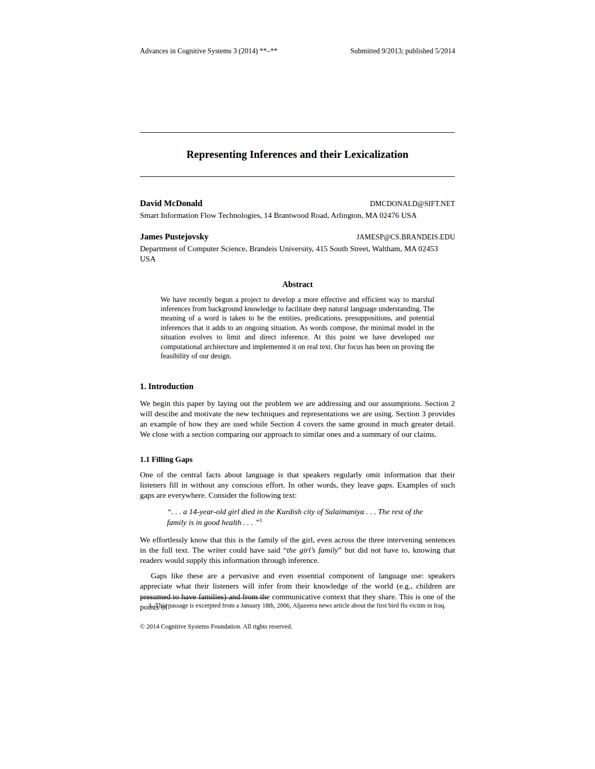Advances in Cognitive Systems 3 (2014) **–** Submitted 9/2013; published 5/2014
Representing Inferences and their Lexicalization
David McDonald DMCDONALD@SIFT.NET
Smart Information Flow Technologies, 14 Brantwood Road, Arlington, MA 02476 USA
James Pustejovsky JAMESP@CS.BRANDEIS.EDU
Department of Computer Science, Brandeis University, 415 South Street, Waltham, MA 02453 USA
Abstract
We have recently begun a project to develop a more effective and efficient way to marshal inferences from background knowledge to facilitate deep natural language understanding. The meaning of a word is taken to be the entities, predications, presuppositions, and potential inferences that it adds to an ongoing situation. As words compose, the minimal model in the situation evolves to limit and direct inference. At this point we have developed our computational architecture and implemented it on real text. Our focus has been on proving the feasibility of our design.
1. Introduction
We begin this paper by laying out the problem we are addressing and our assumptions. Section 2 will descibe and motivate the new techniques and representations we are using. Section 3 provides an example of how they are used while Section 4 covers the same ground in much greater detail. We close with a section comparing our approach to similar ones and a summary of our claims.
1.1 Filling Gaps
One of the central facts about language is that speakers regularly omit information that their listeners fill in without any conscious effort. In other words, they leave gaps. Examples of such gaps are everywhere. Consider the following text:
“. . . a 14-year-old girl died in the Kurdish city of Sulaimaniya . . . The rest of the family is in good health . . . ”1
We effortlessly know that this is the family of the girl, even across the three intervening sentences in the full text. The writer could have said “the girl’s family” but did not have to, knowing that readers would supply this information through inference.
Gaps like these are a pervasive and even essential component of language use: speakers appreciate what their listeners will infer from their knowledge of the world (e.g., children are presumed to have families) and from the communicative context that they share. This is one of the points of
1. This passage is excerpted from a January 18th, 2006, Aljazeera news article about the first bird flu victim in Iraq.
© 2014 Cognitive Systems Foundation. All rights reserved.